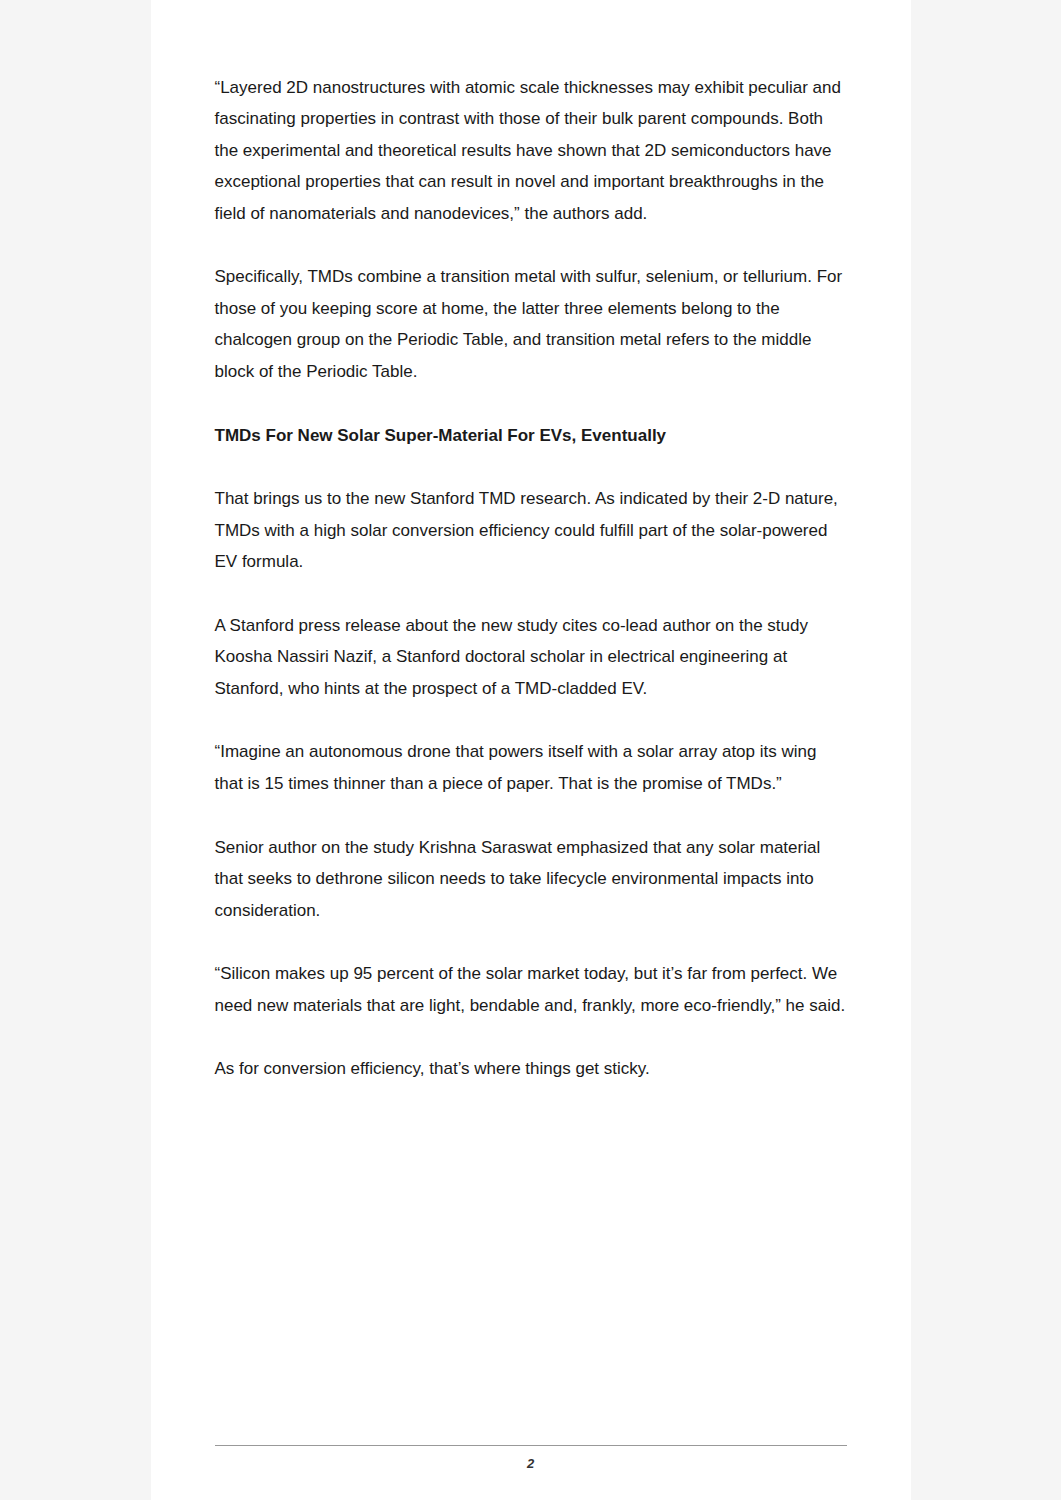“Layered 2D nanostructures with atomic scale thicknesses may exhibit peculiar and fascinating properties in contrast with those of their bulk parent compounds. Both the experimental and theoretical results have shown that 2D semiconductors have exceptional properties that can result in novel and important breakthroughs in the field of nanomaterials and nanodevices,” the authors add.
Specifically, TMDs combine a transition metal with sulfur, selenium, or tellurium. For those of you keeping score at home, the latter three elements belong to the chalcogen group on the Periodic Table, and transition metal refers to the middle block of the Periodic Table.
TMDs For New Solar Super-Material For EVs, Eventually
That brings us to the new Stanford TMD research. As indicated by their 2-D nature, TMDs with a high solar conversion efficiency could fulfill part of the solar-powered EV formula.
A Stanford press release about the new study cites co-lead author on the study Koosha Nassiri Nazif, a Stanford doctoral scholar in electrical engineering at Stanford, who hints at the prospect of a TMD-cladded EV.
“Imagine an autonomous drone that powers itself with a solar array atop its wing that is 15 times thinner than a piece of paper. That is the promise of TMDs.”
Senior author on the study Krishna Saraswat emphasized that any solar material that seeks to dethrone silicon needs to take lifecycle environmental impacts into consideration.
“Silicon makes up 95 percent of the solar market today, but it’s far from perfect. We need new materials that are light, bendable and, frankly, more eco-friendly,” he said.
As for conversion efficiency, that’s where things get sticky.
2